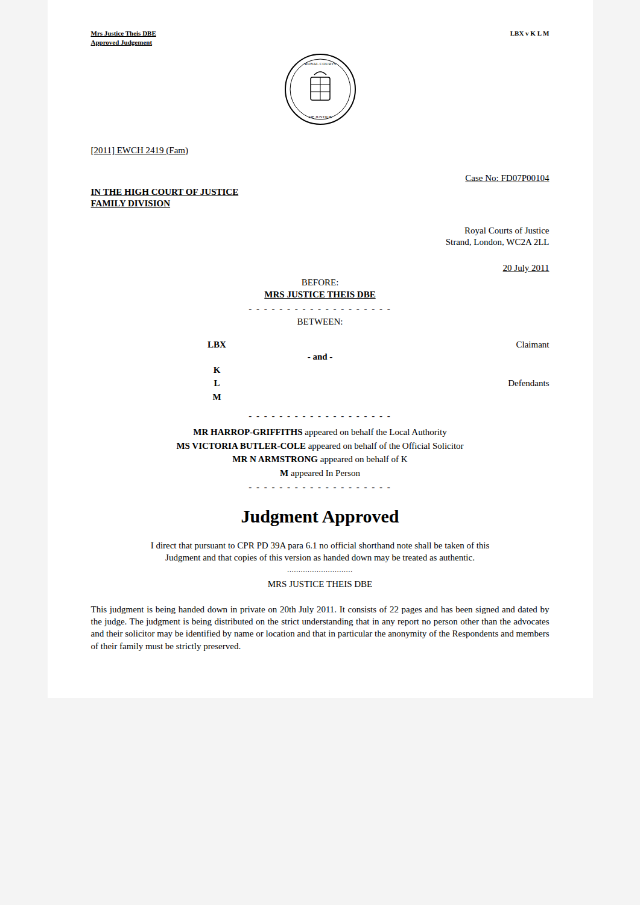Mrs Justice Theis DBE Approved Judgement
LBX v K L M
[2011] EWCH 2419 (Fam)
Case No: FD07P00104
IN THE HIGH COURT OF JUSTICE
FAMILY DIVISION
Royal Courts of Justice
Strand, London, WC2A 2LL
20 July 2011
BEFORE:
MRS JUSTICE THEIS DBE
- - - - - - - - - - - - - - - - - - -
BETWEEN:
| LBX | Claimant |
| - and - |
| K L M | Defendants |
- - - - - - - - - - - - - - - - - - -
MR HARROP-GRIFFITHS appeared on behalf the Local Authority
MS VICTORIA BUTLER-COLE appeared on behalf of the Official Solicitor
MR N ARMSTRONG appeared on behalf of K
M appeared In Person
- - - - - - - - - - - - - - - - - - -
Judgment Approved
I direct that pursuant to CPR PD 39A para 6.1 no official shorthand note shall be taken of this
Judgment and that copies of this version as handed down may be treated as authentic.
.............................
MRS JUSTICE THEIS DBE
This judgment is being handed down in private on 20th July 2011. It consists of 22 pages and has been signed and dated by the judge. The judgment is being distributed on the strict understanding that in any report no person other than the advocates and their solicitor may be identified by name or location and that in particular the anonymity of the Respondents and members of their family must be strictly preserved.